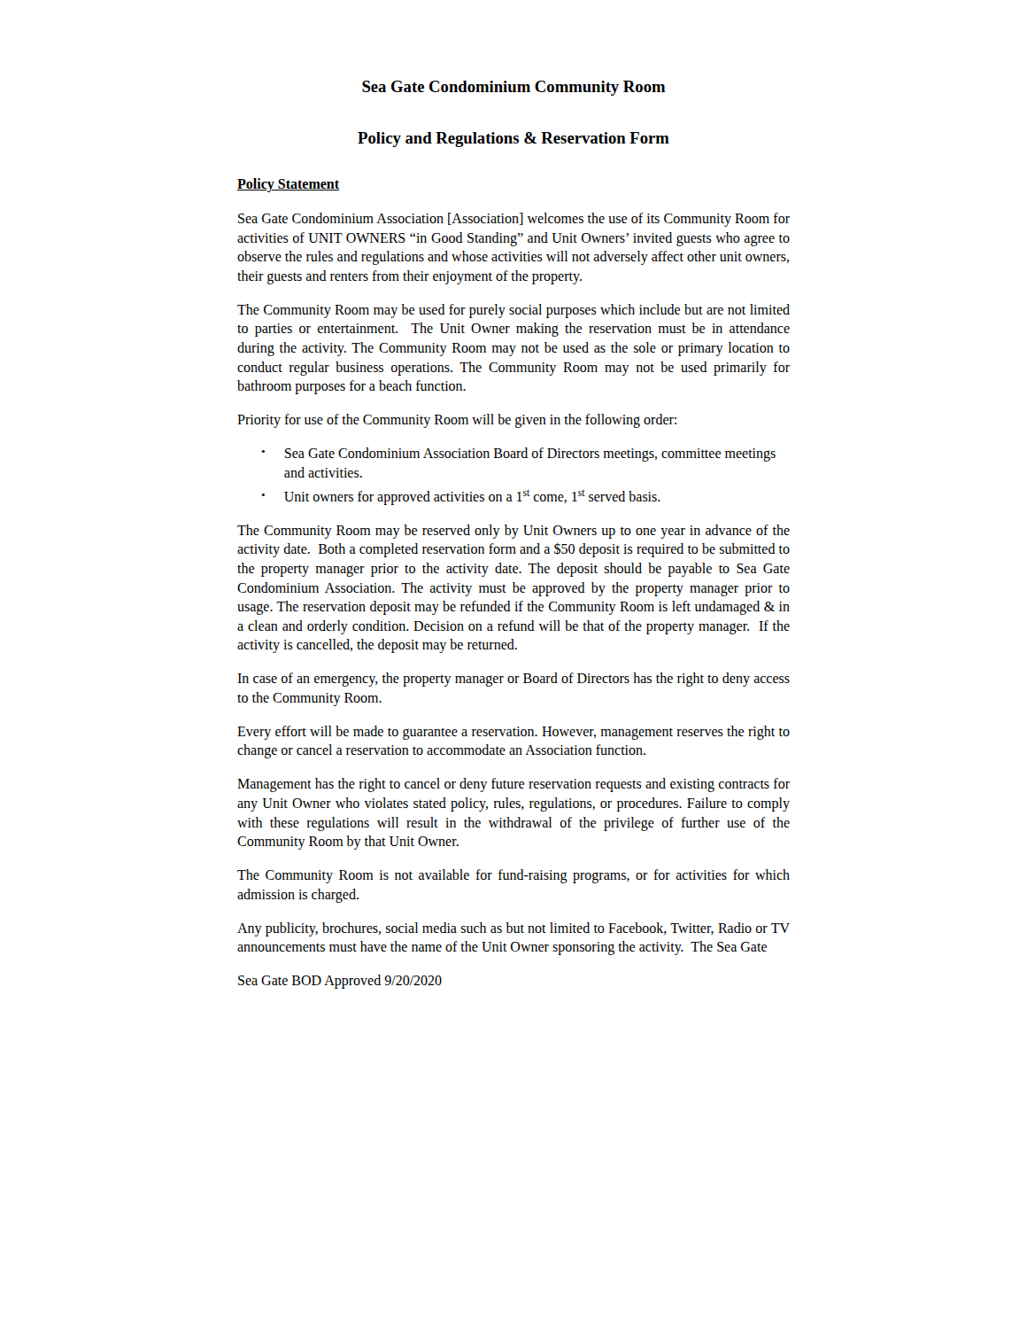Sea Gate Condominium Community Room
Policy and Regulations & Reservation Form
Policy Statement
Sea Gate Condominium Association [Association] welcomes the use of its Community Room for activities of UNIT OWNERS “in Good Standing” and Unit Owners’ invited guests who agree to observe the rules and regulations and whose activities will not adversely affect other unit owners, their guests and renters from their enjoyment of the property.
The Community Room may be used for purely social purposes which include but are not limited to parties or entertainment. The Unit Owner making the reservation must be in attendance during the activity. The Community Room may not be used as the sole or primary location to conduct regular business operations. The Community Room may not be used primarily for bathroom purposes for a beach function.
Priority for use of the Community Room will be given in the following order:
Sea Gate Condominium Association Board of Directors meetings, committee meetings and activities.
Unit owners for approved activities on a 1st come, 1st served basis.
The Community Room may be reserved only by Unit Owners up to one year in advance of the activity date. Both a completed reservation form and a $50 deposit is required to be submitted to the property manager prior to the activity date. The deposit should be payable to Sea Gate Condominium Association. The activity must be approved by the property manager prior to usage. The reservation deposit may be refunded if the Community Room is left undamaged & in a clean and orderly condition. Decision on a refund will be that of the property manager. If the activity is cancelled, the deposit may be returned.
In case of an emergency, the property manager or Board of Directors has the right to deny access to the Community Room.
Every effort will be made to guarantee a reservation. However, management reserves the right to change or cancel a reservation to accommodate an Association function.
Management has the right to cancel or deny future reservation requests and existing contracts for any Unit Owner who violates stated policy, rules, regulations, or procedures. Failure to comply with these regulations will result in the withdrawal of the privilege of further use of the Community Room by that Unit Owner.
The Community Room is not available for fund-raising programs, or for activities for which admission is charged.
Any publicity, brochures, social media such as but not limited to Facebook, Twitter, Radio or TV announcements must have the name of the Unit Owner sponsoring the activity. The Sea Gate
Sea Gate BOD Approved 9/20/2020